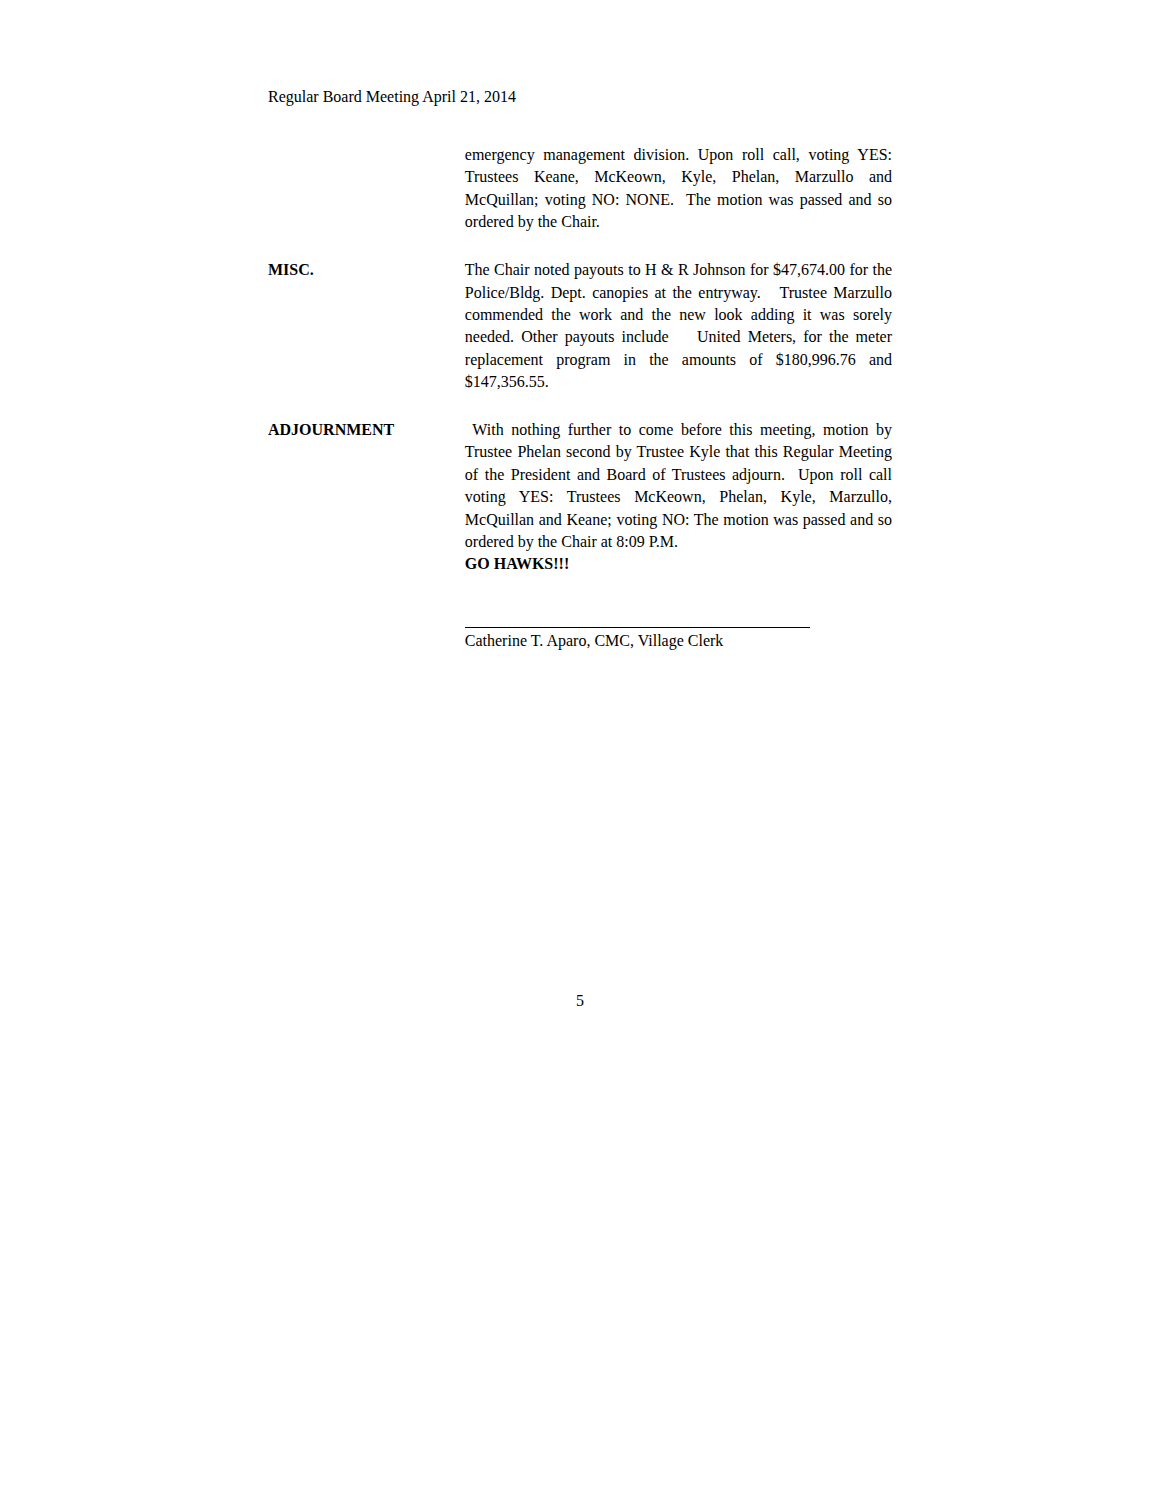Regular Board Meeting April 21, 2014
emergency management division. Upon roll call, voting YES: Trustees Keane, McKeown, Kyle, Phelan, Marzullo and McQuillan; voting NO: NONE. The motion was passed and so ordered by the Chair.
MISC.
The Chair noted payouts to H & R Johnson for $47,674.00 for the Police/Bldg. Dept. canopies at the entryway. Trustee Marzullo commended the work and the new look adding it was sorely needed. Other payouts include United Meters, for the meter replacement program in the amounts of $180,996.76 and $147,356.55.
ADJOURNMENT
With nothing further to come before this meeting, motion by Trustee Phelan second by Trustee Kyle that this Regular Meeting of the President and Board of Trustees adjourn. Upon roll call voting YES: Trustees McKeown, Phelan, Kyle, Marzullo, McQuillan and Keane; voting NO: The motion was passed and so ordered by the Chair at 8:09 P.M. GO HAWKS!!!
Catherine T. Aparo, CMC, Village Clerk
5